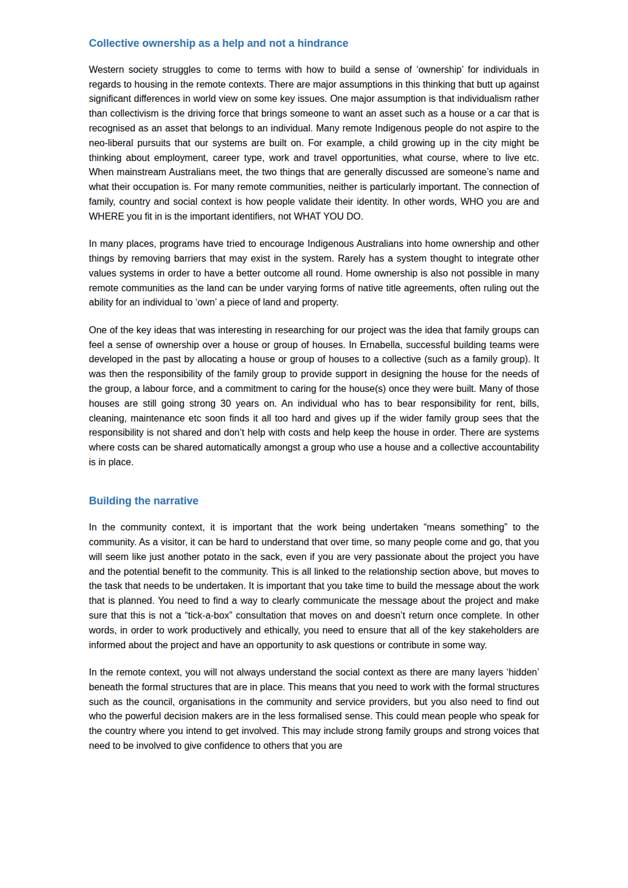Collective ownership as a help and not a hindrance
Western society struggles to come to terms with how to build a sense of ‘ownership’ for individuals in regards to housing in the remote contexts. There are major assumptions in this thinking that butt up against significant differences in world view on some key issues. One major assumption is that individualism rather than collectivism is the driving force that brings someone to want an asset such as a house or a car that is recognised as an asset that belongs to an individual. Many remote Indigenous people do not aspire to the neo-liberal pursuits that our systems are built on. For example, a child growing up in the city might be thinking about employment, career type, work and travel opportunities, what course, where to live etc. When mainstream Australians meet, the two things that are generally discussed are someone’s name and what their occupation is. For many remote communities, neither is particularly important. The connection of family, country and social context is how people validate their identity. In other words, WHO you are and WHERE you fit in is the important identifiers, not WHAT YOU DO.
In many places, programs have tried to encourage Indigenous Australians into home ownership and other things by removing barriers that may exist in the system. Rarely has a system thought to integrate other values systems in order to have a better outcome all round. Home ownership is also not possible in many remote communities as the land can be under varying forms of native title agreements, often ruling out the ability for an individual to ‘own’ a piece of land and property.
One of the key ideas that was interesting in researching for our project was the idea that family groups can feel a sense of ownership over a house or group of houses. In Ernabella, successful building teams were developed in the past by allocating a house or group of houses to a collective (such as a family group). It was then the responsibility of the family group to provide support in designing the house for the needs of the group, a labour force, and a commitment to caring for the house(s) once they were built. Many of those houses are still going strong 30 years on. An individual who has to bear responsibility for rent, bills, cleaning, maintenance etc soon finds it all too hard and gives up if the wider family group sees that the responsibility is not shared and don’t help with costs and help keep the house in order. There are systems where costs can be shared automatically amongst a group who use a house and a collective accountability is in place.
Building the narrative
In the community context, it is important that the work being undertaken “means something” to the community. As a visitor, it can be hard to understand that over time, so many people come and go, that you will seem like just another potato in the sack, even if you are very passionate about the project you have and the potential benefit to the community. This is all linked to the relationship section above, but moves to the task that needs to be undertaken. It is important that you take time to build the message about the work that is planned. You need to find a way to clearly communicate the message about the project and make sure that this is not a “tick-a-box” consultation that moves on and doesn’t return once complete. In other words, in order to work productively and ethically, you need to ensure that all of the key stakeholders are informed about the project and have an opportunity to ask questions or contribute in some way.
In the remote context, you will not always understand the social context as there are many layers ‘hidden’ beneath the formal structures that are in place. This means that you need to work with the formal structures such as the council, organisations in the community and service providers, but you also need to find out who the powerful decision makers are in the less formalised sense. This could mean people who speak for the country where you intend to get involved. This may include strong family groups and strong voices that need to be involved to give confidence to others that you are